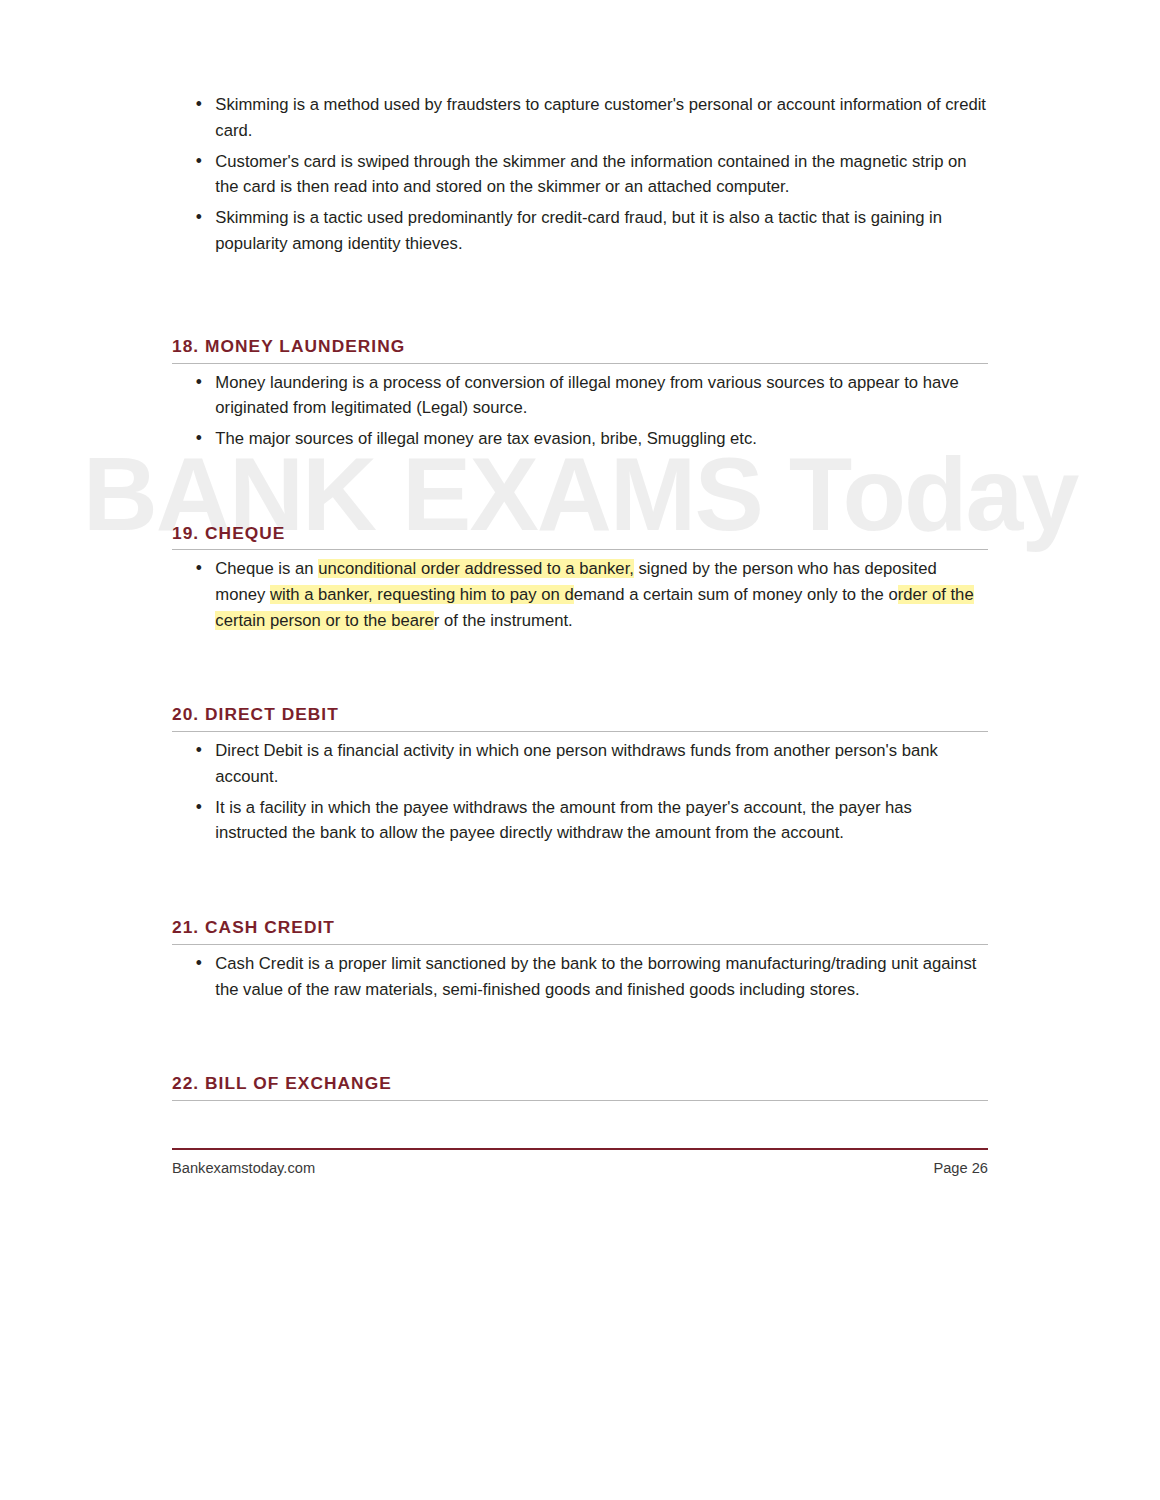BANK EXAMS Today
Skimming is a method used by fraudsters to capture customer's personal or account information of credit card.
Customer's card is swiped through the skimmer and the information contained in the magnetic strip on the card is then read into and stored on the skimmer or an attached computer.
Skimming is a tactic used predominantly for credit-card fraud, but it is also a tactic that is gaining in popularity among identity thieves.
18. Money Laundering
Money laundering is a process of conversion of illegal money from various sources to appear to have originated from legitimated (Legal) source.
The major sources of illegal money are tax evasion, bribe, Smuggling etc.
19. Cheque
Cheque is an unconditional order addressed to a banker, signed by the person who has deposited money with a banker, requesting him to pay on demand a certain sum of money only to the order of the certain person or to the bearer of the instrument.
20. Direct Debit
Direct Debit is a financial activity in which one person withdraws funds from another person's bank account.
It is a facility in which the payee withdraws the amount from the payer's account, the payer has instructed the bank to allow the payee directly withdraw the amount from the account.
21. Cash Credit
Cash Credit is a proper limit sanctioned by the bank to the borrowing manufacturing/trading unit against the value of the raw materials, semi-finished goods and finished goods including stores.
22. Bill of Exchange
Bankexamstoday.com Page 26